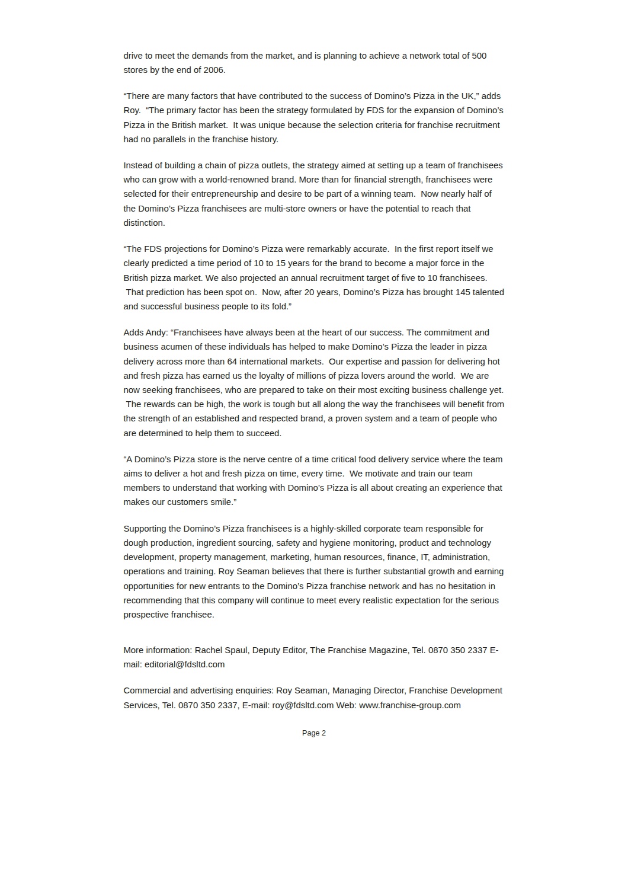drive to meet the demands from the market, and is planning to achieve a network total of 500 stores by the end of 2006.
“There are many factors that have contributed to the success of Domino’s Pizza in the UK,” adds Roy. “The primary factor has been the strategy formulated by FDS for the expansion of Domino’s Pizza in the British market. It was unique because the selection criteria for franchise recruitment had no parallels in the franchise history.
Instead of building a chain of pizza outlets, the strategy aimed at setting up a team of franchisees who can grow with a world-renowned brand. More than for financial strength, franchisees were selected for their entrepreneurship and desire to be part of a winning team. Now nearly half of the Domino’s Pizza franchisees are multi-store owners or have the potential to reach that distinction.
“The FDS projections for Domino’s Pizza were remarkably accurate. In the first report itself we clearly predicted a time period of 10 to 15 years for the brand to become a major force in the British pizza market. We also projected an annual recruitment target of five to 10 franchisees. That prediction has been spot on. Now, after 20 years, Domino’s Pizza has brought 145 talented and successful business people to its fold.”
Adds Andy: “Franchisees have always been at the heart of our success. The commitment and business acumen of these individuals has helped to make Domino’s Pizza the leader in pizza delivery across more than 64 international markets. Our expertise and passion for delivering hot and fresh pizza has earned us the loyalty of millions of pizza lovers around the world. We are now seeking franchisees, who are prepared to take on their most exciting business challenge yet. The rewards can be high, the work is tough but all along the way the franchisees will benefit from the strength of an established and respected brand, a proven system and a team of people who are determined to help them to succeed.
“A Domino’s Pizza store is the nerve centre of a time critical food delivery service where the team aims to deliver a hot and fresh pizza on time, every time. We motivate and train our team members to understand that working with Domino’s Pizza is all about creating an experience that makes our customers smile.”
Supporting the Domino’s Pizza franchisees is a highly-skilled corporate team responsible for dough production, ingredient sourcing, safety and hygiene monitoring, product and technology development, property management, marketing, human resources, finance, IT, administration, operations and training. Roy Seaman believes that there is further substantial growth and earning opportunities for new entrants to the Domino’s Pizza franchise network and has no hesitation in recommending that this company will continue to meet every realistic expectation for the serious prospective franchisee.
More information: Rachel Spaul, Deputy Editor, The Franchise Magazine, Tel. 0870 350 2337 E-mail: editorial@fdsltd.com
Commercial and advertising enquiries: Roy Seaman, Managing Director, Franchise Development Services, Tel. 0870 350 2337, E-mail: roy@fdsltd.com Web: www.franchise-group.com
Page 2